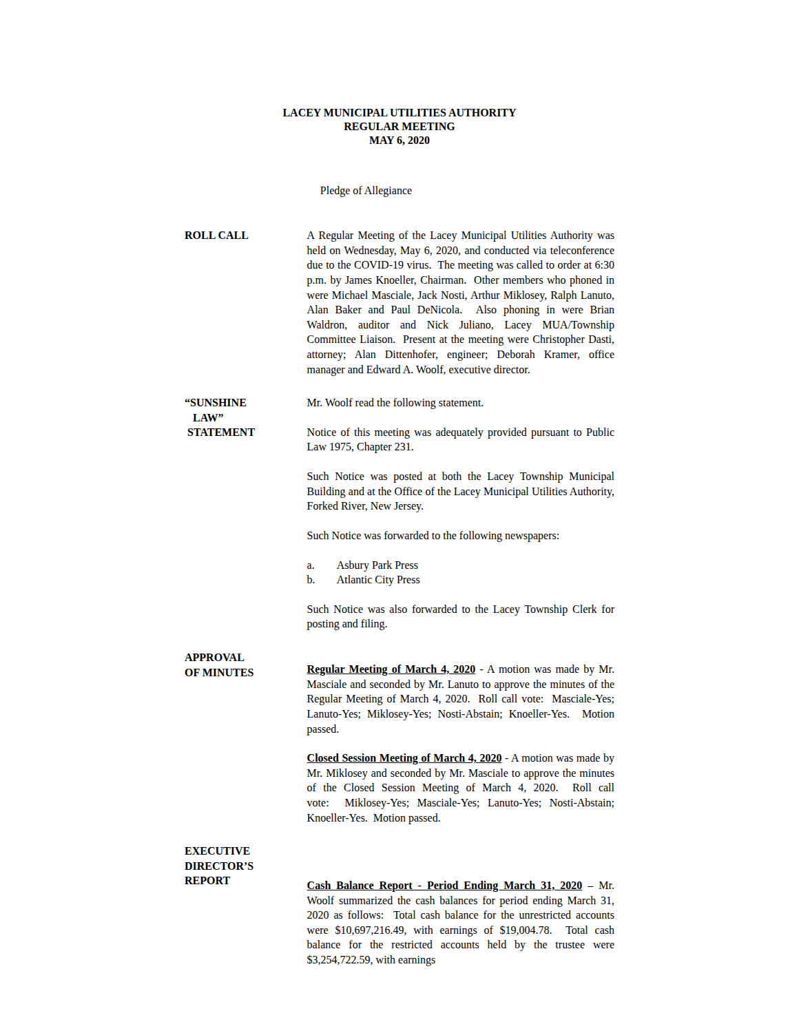LACEY MUNICIPAL UTILITIES AUTHORITY
REGULAR MEETING
MAY 6, 2020
Pledge of Allegiance
| ROLL CALL | A Regular Meeting of the Lacey Municipal Utilities Authority was held on Wednesday, May 6, 2020, and conducted via teleconference due to the COVID-19 virus. The meeting was called to order at 6:30 p.m. by James Knoeller, Chairman. Other members who phoned in were Michael Masciale, Jack Nosti, Arthur Miklosey, Ralph Lanuto, Alan Baker and Paul DeNicola. Also phoning in were Brian Waldron, auditor and Nick Juliano, Lacey MUA/Township Committee Liaison. Present at the meeting were Christopher Dasti, attorney; Alan Dittenhofer, engineer; Deborah Kramer, office manager and Edward A. Woolf, executive director. |
| “SUNSHINE LAW” STATEMENT | Mr. Woolf read the following statement. Notice of this meeting was adequately provided pursuant to Public Law 1975, Chapter 231. Such Notice was posted at both the Lacey Township Municipal Building and at the Office of the Lacey Municipal Utilities Authority, Forked River, New Jersey. Such Notice was forwarded to the following newspapers: a. Asbury Park Press b. Atlantic City Press Such Notice was also forwarded to the Lacey Township Clerk for posting and filing. |
| APPROVAL OF MINUTES | Regular Meeting of March 4, 2020 - A motion was made by Mr. Masciale and seconded by Mr. Lanuto to approve the minutes of the Regular Meeting of March 4, 2020. Roll call vote: Masciale-Yes; Lanuto-Yes; Miklosey-Yes; Nosti-Abstain; Knoeller-Yes. Motion passed. Closed Session Meeting of March 4, 2020 - A motion was made by Mr. Miklosey and seconded by Mr. Masciale to approve the minutes of the Closed Session Meeting of March 4, 2020. Roll call vote: Miklosey-Yes; Masciale-Yes; Lanuto-Yes; Nosti-Abstain; Knoeller-Yes. Motion passed. |
| EXECUTIVE DIRECTOR’S REPORT | Cash Balance Report - Period Ending March 31, 2020 – Mr. Woolf summarized the cash balances for period ending March 31, 2020 as follows: Total cash balance for the unrestricted accounts were $10,697,216.49, with earnings of $19,004.78. Total cash balance for the restricted accounts held by the trustee were $3,254,722.59, with earnings |